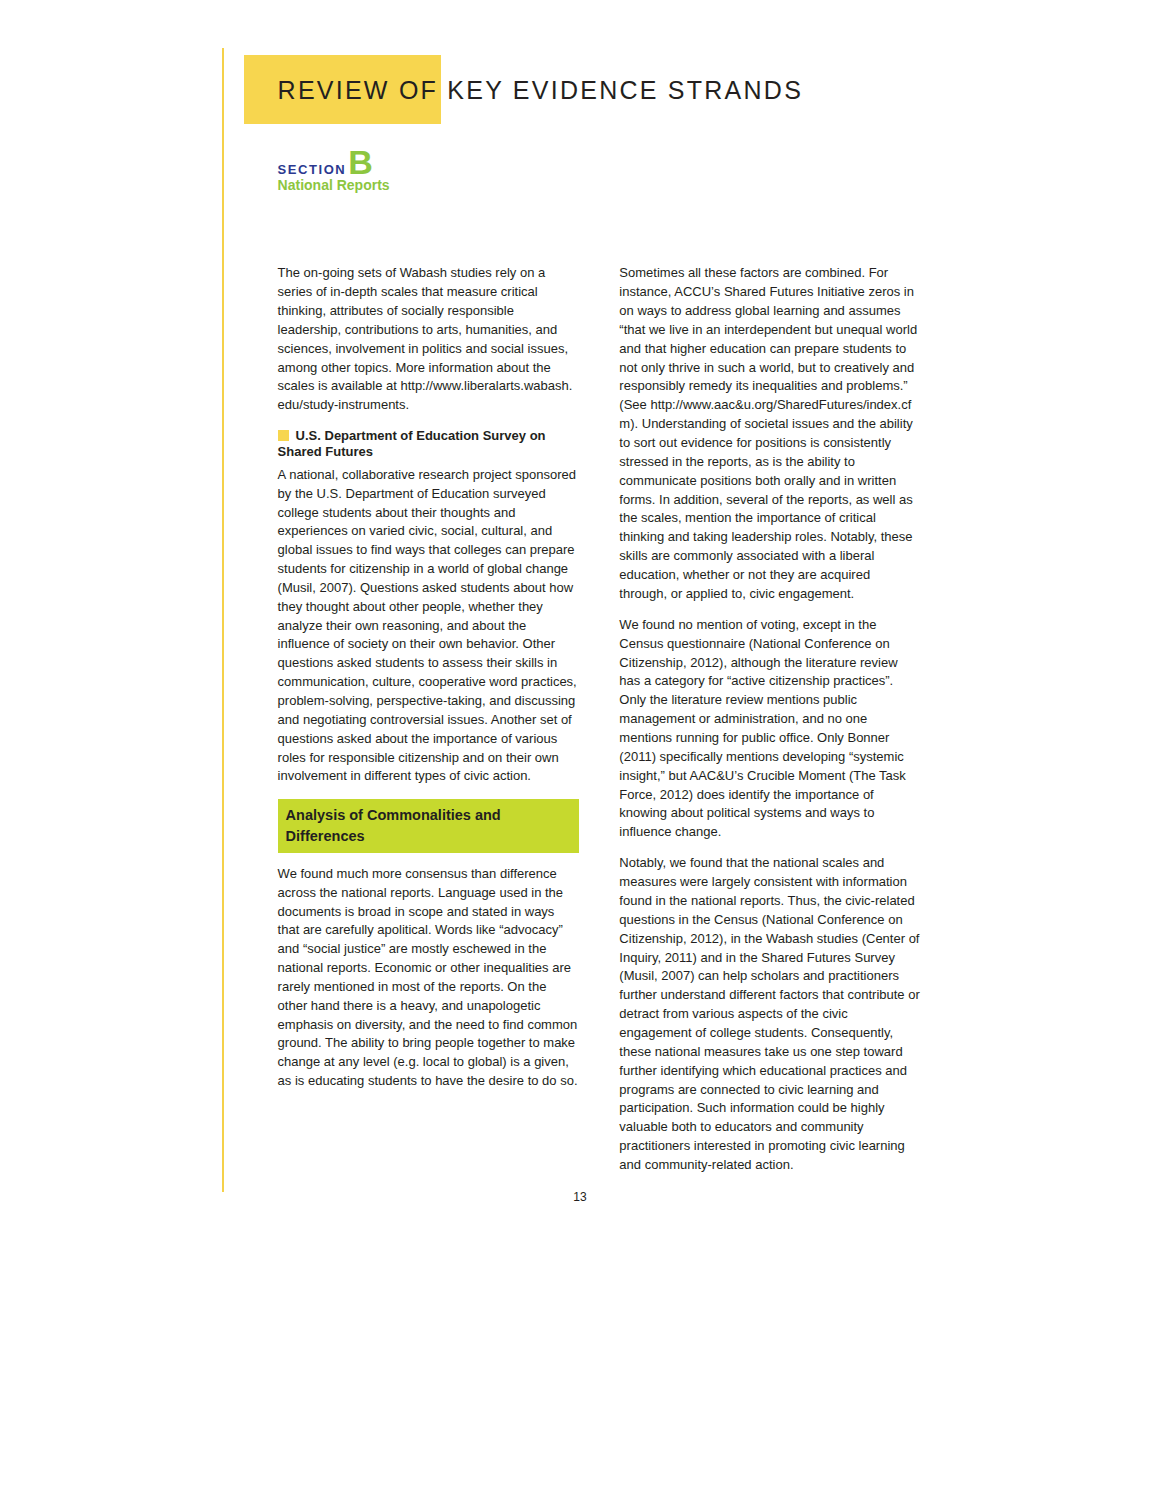REVIEW OF KEY EVIDENCE STRANDS
SECTION B National Reports
The on-going sets of Wabash studies rely on a series of in-depth scales that measure critical thinking, attributes of socially responsible leadership, contributions to arts, humanities, and sciences, involvement in politics and social issues, among other topics. More information about the scales is available at http://www.liberalarts.wabash.edu/study-instruments.
U.S. Department of Education Survey on Shared Futures
A national, collaborative research project sponsored by the U.S. Department of Education surveyed college students about their thoughts and experiences on varied civic, social, cultural, and global issues to find ways that colleges can prepare students for citizenship in a world of global change (Musil, 2007). Questions asked students about how they thought about other people, whether they analyze their own reasoning, and about the influence of society on their own behavior. Other questions asked students to assess their skills in communication, culture, cooperative word practices, problem-solving, perspective-taking, and discussing and negotiating controversial issues. Another set of questions asked about the importance of various roles for responsible citizenship and on their own involvement in different types of civic action.
Analysis of Commonalities and Differences
We found much more consensus than difference across the national reports. Language used in the documents is broad in scope and stated in ways that are carefully apolitical. Words like “advocacy” and “social justice” are mostly eschewed in the national reports. Economic or other inequalities are rarely mentioned in most of the reports. On the other hand there is a heavy, and unapologetic emphasis on diversity, and the need to find common ground. The ability to bring people together to make change at any level (e.g. local to global) is a given, as is educating students to have the desire to do so.
Sometimes all these factors are combined. For instance, ACCU’s Shared Futures Initiative zeros in on ways to address global learning and assumes “that we live in an interdependent but unequal world and that higher education can prepare students to not only thrive in such a world, but to creatively and responsibly remedy its inequalities and problems.” (See http://www.aac&u.org/SharedFutures/index.cfm). Understanding of societal issues and the ability to sort out evidence for positions is consistently stressed in the reports, as is the ability to communicate positions both orally and in written forms. In addition, several of the reports, as well as the scales, mention the importance of critical thinking and taking leadership roles. Notably, these skills are commonly associated with a liberal education, whether or not they are acquired through, or applied to, civic engagement.
We found no mention of voting, except in the Census questionnaire (National Conference on Citizenship, 2012), although the literature review has a category for “active citizenship practices”. Only the literature review mentions public management or administration, and no one mentions running for public office. Only Bonner (2011) specifically mentions developing “systemic insight,” but AAC&U’s Crucible Moment (The Task Force, 2012) does identify the importance of knowing about political systems and ways to influence change.
Notably, we found that the national scales and measures were largely consistent with information found in the national reports. Thus, the civic-related questions in the Census (National Conference on Citizenship, 2012), in the Wabash studies (Center of Inquiry, 2011) and in the Shared Futures Survey (Musil, 2007) can help scholars and practitioners further understand different factors that contribute or detract from various aspects of the civic engagement of college students. Consequently, these national measures take us one step toward further identifying which educational practices and programs are connected to civic learning and participation. Such information could be highly valuable both to educators and community practitioners interested in promoting civic learning and community-related action.
13